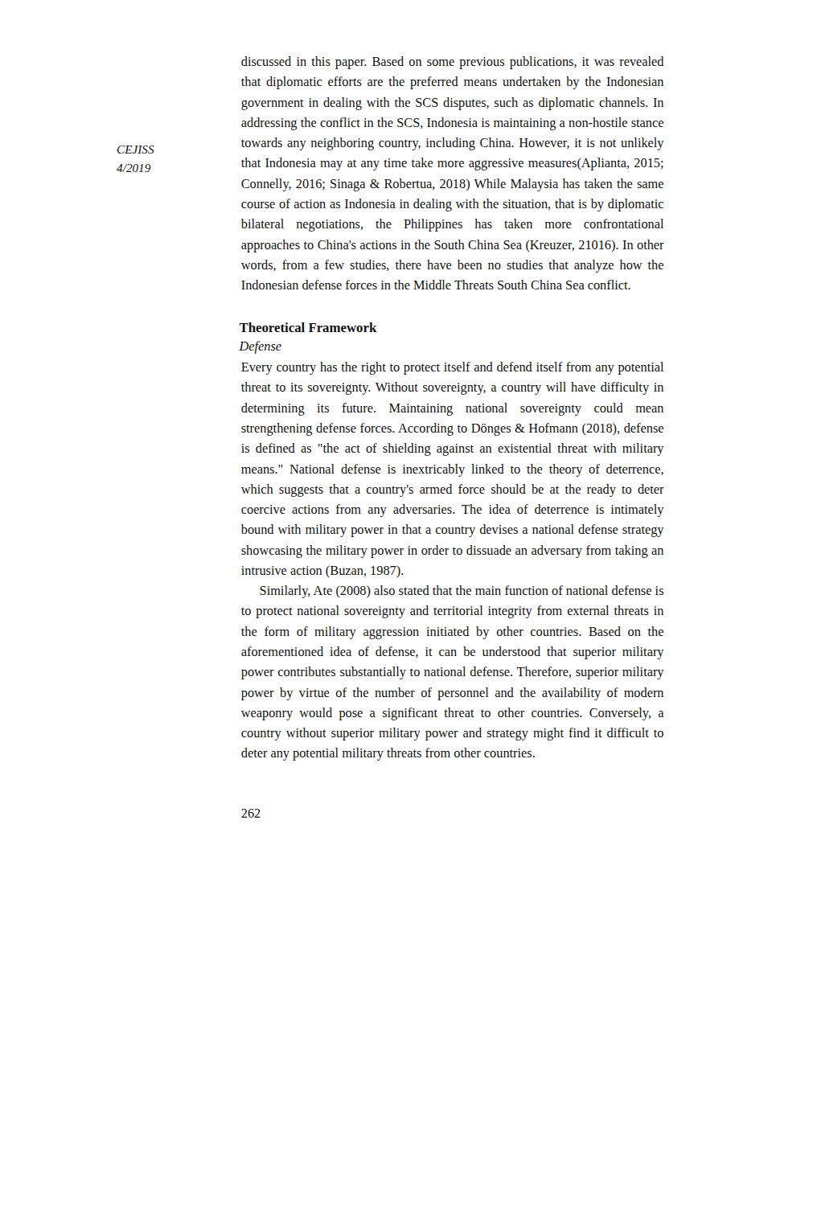CEJISS 4/2019
discussed in this paper. Based on some previous publications, it was revealed that diplomatic efforts are the preferred means undertaken by the Indonesian government in dealing with the SCS disputes, such as diplomatic channels. In addressing the conflict in the SCS, Indonesia is maintaining a non-hostile stance towards any neighboring country, including China. However, it is not unlikely that Indonesia may at any time take more aggressive measures(Aplianta, 2015; Connelly, 2016; Sinaga & Robertua, 2018) While Malaysia has taken the same course of action as Indonesia in dealing with the situation, that is by diplomatic bilateral negotiations, the Philippines has taken more confrontational approaches to China's actions in the South China Sea (Kreuzer, 21016). In other words, from a few studies, there have been no studies that analyze how the Indonesian defense forces in the Middle Threats South China Sea conflict.
Theoretical Framework
Defense
Every country has the right to protect itself and defend itself from any potential threat to its sovereignty. Without sovereignty, a country will have difficulty in determining its future. Maintaining national sovereignty could mean strengthening defense forces. According to Dönges & Hofmann (2018), defense is defined as "the act of shielding against an existential threat with military means." National defense is inextricably linked to the theory of deterrence, which suggests that a country's armed force should be at the ready to deter coercive actions from any adversaries. The idea of deterrence is intimately bound with military power in that a country devises a national defense strategy showcasing the military power in order to dissuade an adversary from taking an intrusive action (Buzan, 1987).
Similarly, Ate (2008) also stated that the main function of national defense is to protect national sovereignty and territorial integrity from external threats in the form of military aggression initiated by other countries. Based on the aforementioned idea of defense, it can be understood that superior military power contributes substantially to national defense. Therefore, superior military power by virtue of the number of personnel and the availability of modern weaponry would pose a significant threat to other countries. Conversely, a country without superior military power and strategy might find it difficult to deter any potential military threats from other countries.
262